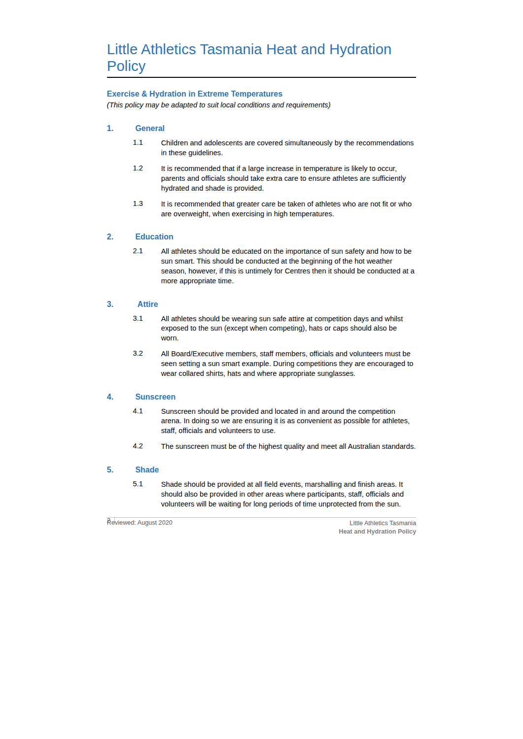Little Athletics Tasmania Heat and Hydration Policy
Exercise & Hydration in Extreme Temperatures
(This policy may be adapted to suit local conditions and requirements)
1. General
1.1 Children and adolescents are covered simultaneously by the recommendations in these guidelines.
1.2 It is recommended that if a large increase in temperature is likely to occur, parents and officials should take extra care to ensure athletes are sufficiently hydrated and shade is provided.
1.3 It is recommended that greater care be taken of athletes who are not fit or who are overweight, when exercising in high temperatures.
2. Education
2.1 All athletes should be educated on the importance of sun safety and how to be sun smart. This should be conducted at the beginning of the hot weather season, however, if this is untimely for Centres then it should be conducted at a more appropriate time.
3. Attire
3.1 All athletes should be wearing sun safe attire at competition days and whilst exposed to the sun (except when competing), hats or caps should also be worn.
3.2 All Board/Executive members, staff members, officials and volunteers must be seen setting a sun smart example. During competitions they are encouraged to wear collared shirts, hats and where appropriate sunglasses.
4. Sunscreen
4.1 Sunscreen should be provided and located in and around the competition arena. In doing so we are ensuring it is as convenient as possible for athletes, staff, officials and volunteers to use.
4.2 The sunscreen must be of the highest quality and meet all Australian standards.
5. Shade
5.1 Shade should be provided at all field events, marshalling and finish areas. It should also be provided in other areas where participants, staff, officials and volunteers will be waiting for long periods of time unprotected from the sun.
2
Reviewed: August 2020
Little Athletics Tasmania
Heat and Hydration Policy